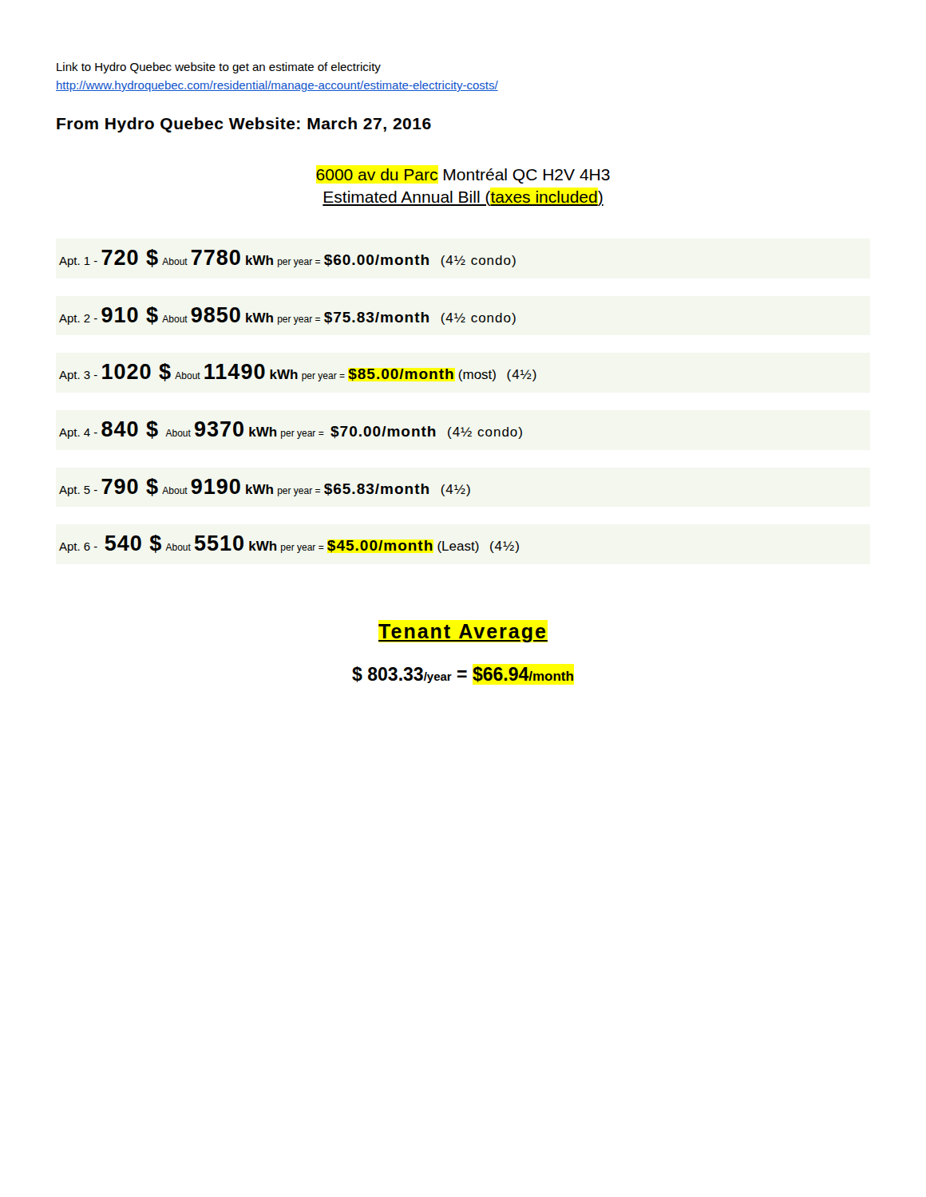Link to Hydro Quebec website to get an estimate of electricity
http://www.hydroquebec.com/residential/manage-account/estimate-electricity-costs/
From Hydro Quebec Website: March 27, 2016
6000 av du Parc Montréal QC H2V 4H3
Estimated Annual Bill (taxes included)
Apt. 1 - 720 $ About 7780 kWh per year = $60.00/month (4½ condo)
Apt. 2 - 910 $ About 9850 kWh per year = $75.83/month (4½ condo)
Apt. 3 - 1020 $ About 11490 kWh per year = $85.00/month (most) (4½)
Apt. 4 - 840 $ About 9370 kWh per year = $70.00/month (4½ condo)
Apt. 5 - 790 $ About 9190 kWh per year = $65.83/month (4½)
Apt. 6 - 540 $ About 5510 kWh per year = $45.00/month (Least) (4½)
Tenant Average
$ 803.33/year = $66.94/month